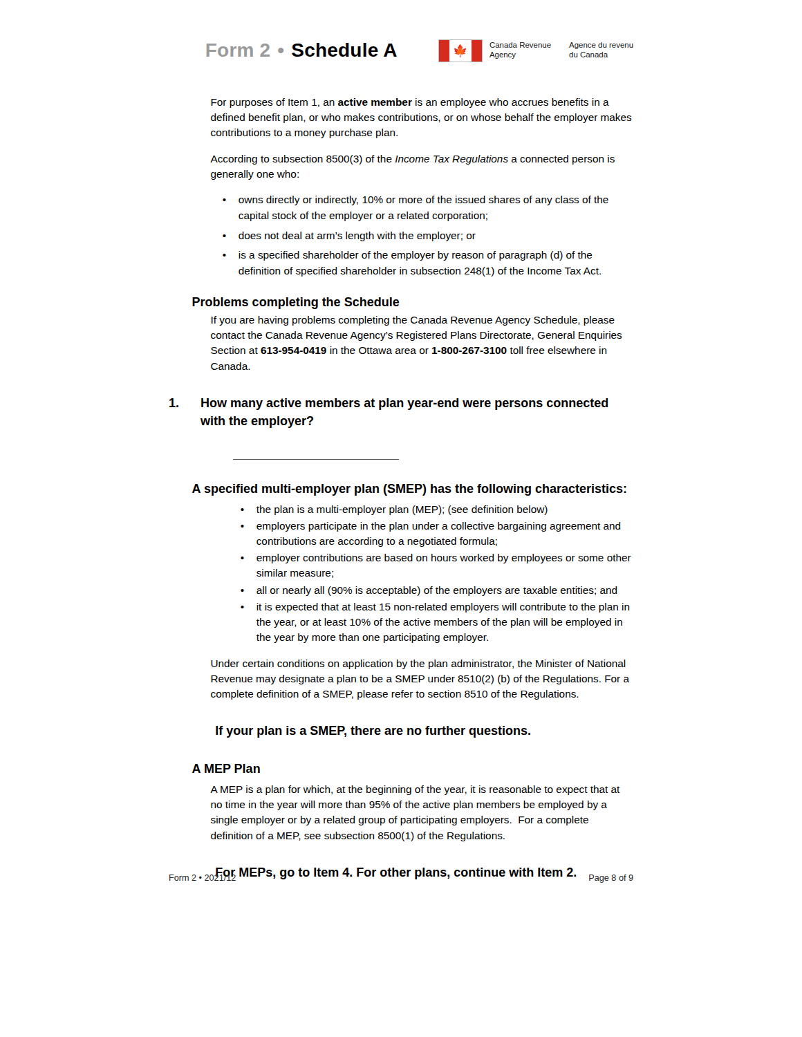Form 2 • Schedule A
🍁
Canada Revenue
Agency
Agence du revenu
du Canada
For purposes of Item 1, an active member is an employee who accrues benefits in a defined benefit plan, or who makes contributions, or on whose behalf the employer makes contributions to a money purchase plan.
According to subsection 8500(3) of the Income Tax Regulations a connected person is generally one who:
owns directly or indirectly, 10% or more of the issued shares of any class of the capital stock of the employer or a related corporation;
does not deal at arm’s length with the employer; or
is a specified shareholder of the employer by reason of paragraph (d) of the definition of specified shareholder in subsection 248(1) of the Income Tax Act.
Problems completing the Schedule
If you are having problems completing the Canada Revenue Agency Schedule, please contact the Canada Revenue Agency’s Registered Plans Directorate, General Enquiries Section at 613-954-0419 in the Ottawa area or 1-800-267-3100 toll free elsewhere in Canada.
1. How many active members at plan year-end were persons connected with the employer?
A specified multi-employer plan (SMEP) has the following characteristics:
the plan is a multi-employer plan (MEP); (see definition below)
employers participate in the plan under a collective bargaining agreement and contributions are according to a negotiated formula;
employer contributions are based on hours worked by employees or some other similar measure;
all or nearly all (90% is acceptable) of the employers are taxable entities; and
it is expected that at least 15 non-related employers will contribute to the plan in the year, or at least 10% of the active members of the plan will be employed in the year by more than one participating employer.
Under certain conditions on application by the plan administrator, the Minister of National Revenue may designate a plan to be a SMEP under 8510(2) (b) of the Regulations. For a complete definition of a SMEP, please refer to section 8510 of the Regulations.
If your plan is a SMEP, there are no further questions.
A MEP Plan
A MEP is a plan for which, at the beginning of the year, it is reasonable to expect that at no time in the year will more than 95% of the active plan members be employed by a single employer or by a related group of participating employers. For a complete definition of a MEP, see subsection 8500(1) of the Regulations.
For MEPs, go to Item 4. For other plans, continue with Item 2.
Form 2 • 2021/12
Page 8 of 9